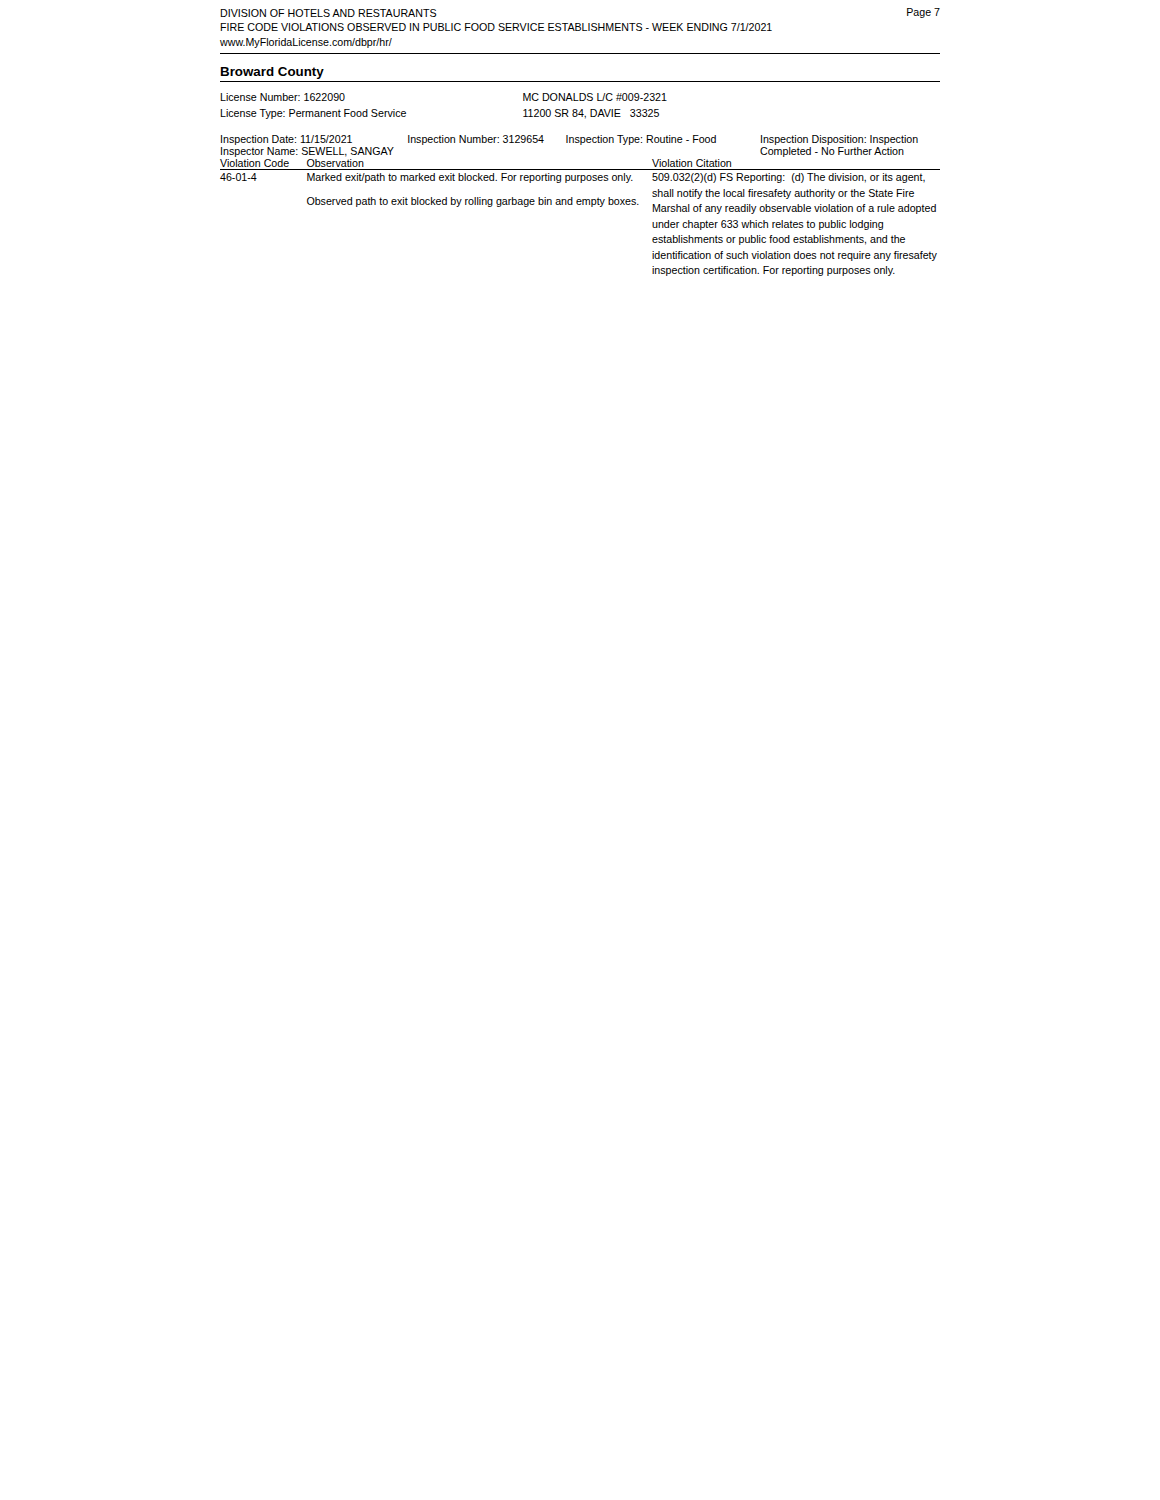Page 7
DIVISION OF HOTELS AND RESTAURANTS
FIRE CODE VIOLATIONS OBSERVED IN PUBLIC FOOD SERVICE ESTABLISHMENTS - WEEK ENDING 7/1/2021
www.MyFloridaLicense.com/dbpr/hr/
Broward County
| License Number: 1622090 License Type: Permanent Food Service | MC DONALDS L/C #009-2321 11200 SR 84, DAVIE 33325 |
| Inspection Date: 11/15/2021 | Inspection Number: 3129654 | Inspection Type: Routine - Food | Inspection Disposition: Inspection |
| Inspector Name: SEWELL, SANGAY | | | Completed - No Further Action |
| Violation Code | Observation | Violation Citation |
| 46-01-4 | Marked exit/path to marked exit blocked. For reporting purposes only. Observed path to exit blocked by rolling garbage bin and empty boxes. | 509.032(2)(d) FS Reporting: (d) The division, or its agent, shall notify the local firesafety authority or the State Fire Marshal of any readily observable violation of a rule adopted under chapter 633 which relates to public lodging establishments or public food establishments, and the identification of such violation does not require any firesafety inspection certification. For reporting purposes only. |